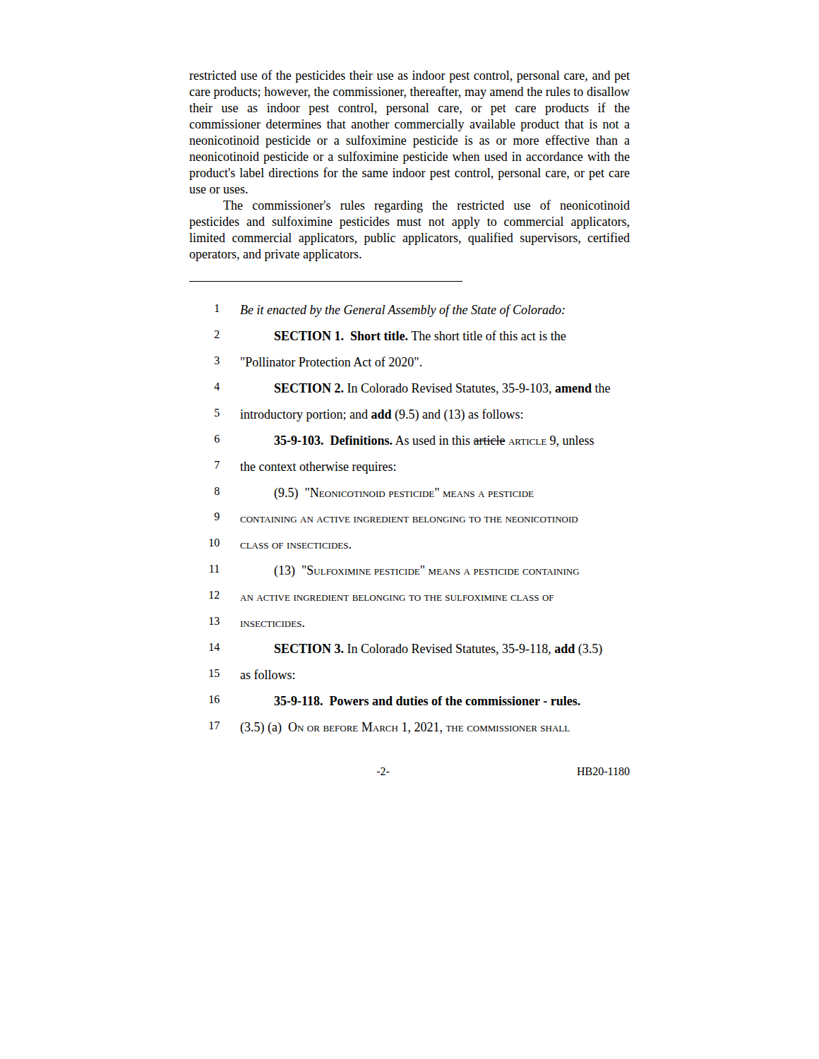restricted use of the pesticides their use as indoor pest control, personal care, and pet care products; however, the commissioner, thereafter, may amend the rules to disallow their use as indoor pest control, personal care, or pet care products if the commissioner determines that another commercially available product that is not a neonicotinoid pesticide or a sulfoximine pesticide is as or more effective than a neonicotinoid pesticide or a sulfoximine pesticide when used in accordance with the product's label directions for the same indoor pest control, personal care, or pet care use or uses.
The commissioner's rules regarding the restricted use of neonicotinoid pesticides and sulfoximine pesticides must not apply to commercial applicators, limited commercial applicators, public applicators, qualified supervisors, certified operators, and private applicators.
Be it enacted by the General Assembly of the State of Colorado:
SECTION 1. Short title. The short title of this act is the
"Pollinator Protection Act of 2020".
SECTION 2. In Colorado Revised Statutes, 35-9-103, amend the
introductory portion; and add (9.5) and (13) as follows:
35-9-103. Definitions. As used in this article article 9, unless
the context otherwise requires:
(9.5) "Neonicotinoid pesticide" means a pesticide
containing an active ingredient belonging to the neonicotinoid
class of insecticides.
(13) "Sulfoximine pesticide" means a pesticide containing
an active ingredient belonging to the sulfoximine class of
insecticides.
SECTION 3. In Colorado Revised Statutes, 35-9-118, add (3.5)
as follows:
35-9-118. Powers and duties of the commissioner - rules.
(3.5) (a) On or before March 1, 2021, the commissioner shall
-2-
HB20-1180